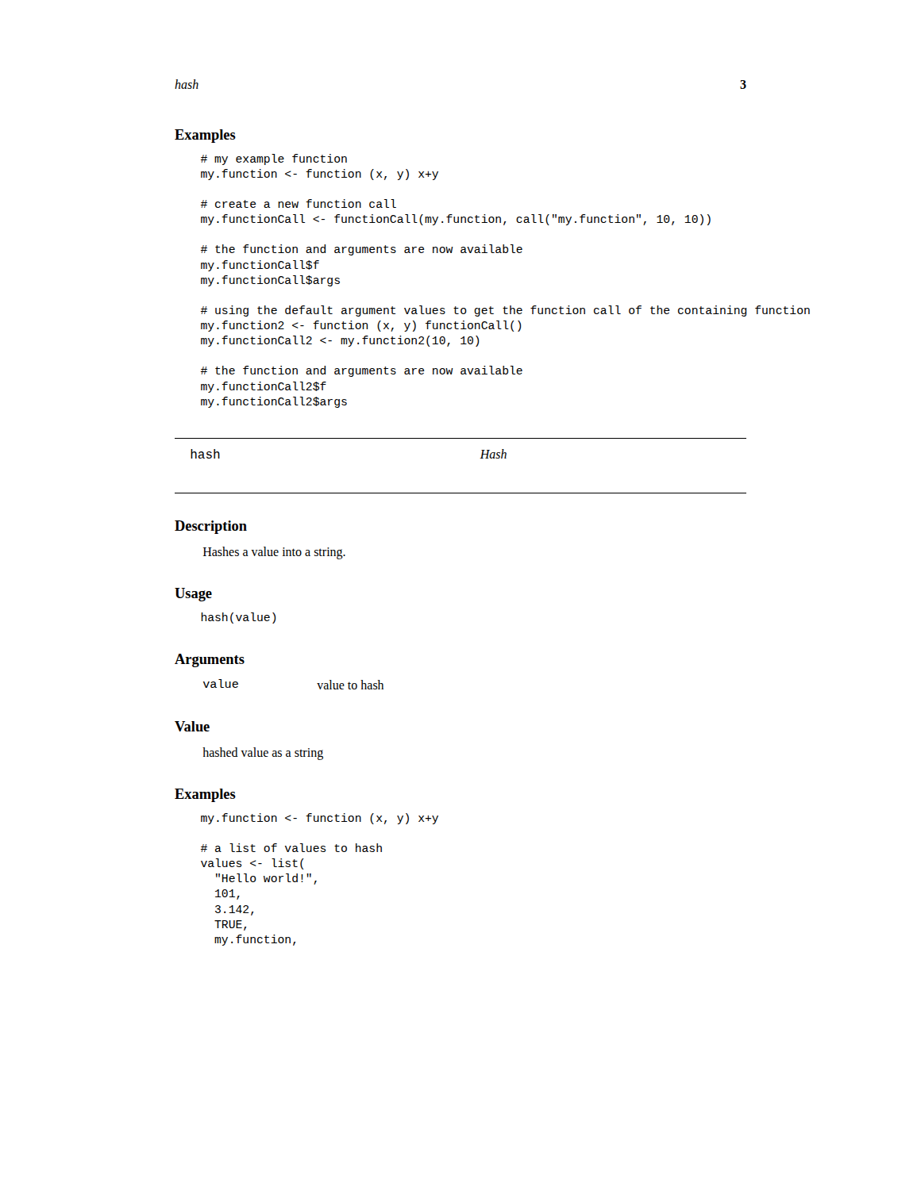hash 3
Examples
# my example function
my.function <- function (x, y) x+y

# create a new function call
my.functionCall <- functionCall(my.function, call("my.function", 10, 10))

# the function and arguments are now available
my.functionCall$f
my.functionCall$args

# using the default argument values to get the function call of the containing function
my.function2 <- function (x, y) functionCall()
my.functionCall2 <- my.function2(10, 10)

# the function and arguments are now available
my.functionCall2$f
my.functionCall2$args
hash Hash
Description
Hashes a value into a string.
Usage
hash(value)
Arguments
value
value to hash
Value
hashed value as a string
Examples
my.function <- function (x, y) x+y

# a list of values to hash
values <- list(
  "Hello world!",
  101,
  3.142,
  TRUE,
  my.function,